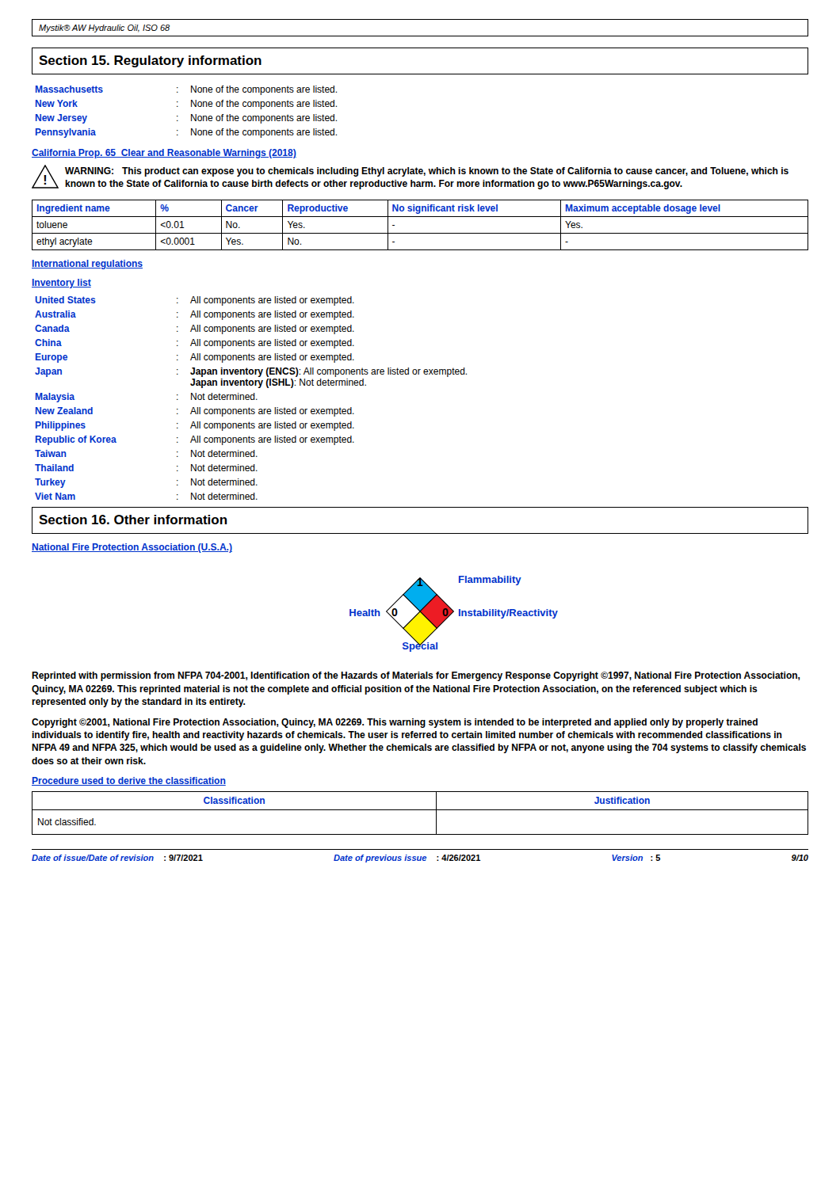Mystik® AW Hydraulic Oil, ISO 68
Section 15. Regulatory information
| Massachusetts | : | None of the components are listed. |
| New York | : | None of the components are listed. |
| New Jersey | : | None of the components are listed. |
| Pennsylvania | : | None of the components are listed. |
California Prop. 65 Clear and Reasonable Warnings (2018)
!
WARNING: This product can expose you to chemicals including Ethyl acrylate, which is known to the State of California to cause cancer, and Toluene, which is known to the State of California to cause birth defects or other reproductive harm. For more information go to www.P65Warnings.ca.gov.
| Ingredient name | % | Cancer | Reproductive | No significant risk level | Maximum acceptable dosage level |
| --- | --- | --- | --- | --- | --- |
| toluene | <0.01 | No. | Yes. | - | Yes. |
| ethyl acrylate | <0.0001 | Yes. | No. | - | - |
International regulations
Inventory list
| United States | : | All components are listed or exempted. |
| Australia | : | All components are listed or exempted. |
| Canada | : | All components are listed or exempted. |
| China | : | All components are listed or exempted. |
| Europe | : | All components are listed or exempted. |
| Japan | : | Japan inventory (ENCS) : All components are listed or exempted. Japan inventory (ISHL) : Not determined. |
| Malaysia | : | Not determined. |
| New Zealand | : | All components are listed or exempted. |
| Philippines | : | All components are listed or exempted. |
| Republic of Korea | : | All components are listed or exempted. |
| Taiwan | : | Not determined. |
| Thailand | : | Not determined. |
| Turkey | : | Not determined. |
| Viet Nam | : | Not determined. |
Section 16. Other information
National Fire Protection Association (U.S.A.)
1 0 0 Flammability Instability/Reactivity Health Special
Reprinted with permission from NFPA 704-2001, Identification of the Hazards of Materials for Emergency Response Copyright ©1997, National Fire Protection Association, Quincy, MA 02269. This reprinted material is not the complete and official position of the National Fire Protection Association, on the referenced subject which is represented only by the standard in its entirety.
Copyright ©2001, National Fire Protection Association, Quincy, MA 02269. This warning system is intended to be interpreted and applied only by properly trained individuals to identify fire, health and reactivity hazards of chemicals. The user is referred to certain limited number of chemicals with recommended classifications in NFPA 49 and NFPA 325, which would be used as a guideline only. Whether the chemicals are classified by NFPA or not, anyone using the 704 systems to classify chemicals does so at their own risk.
Procedure used to derive the classification
| Classification | Justification |
| --- | --- |
| Not classified. | |
Date of issue/Date of revision : 9/7/2021 Date of previous issue : 4/26/2021 Version : 5 9/10